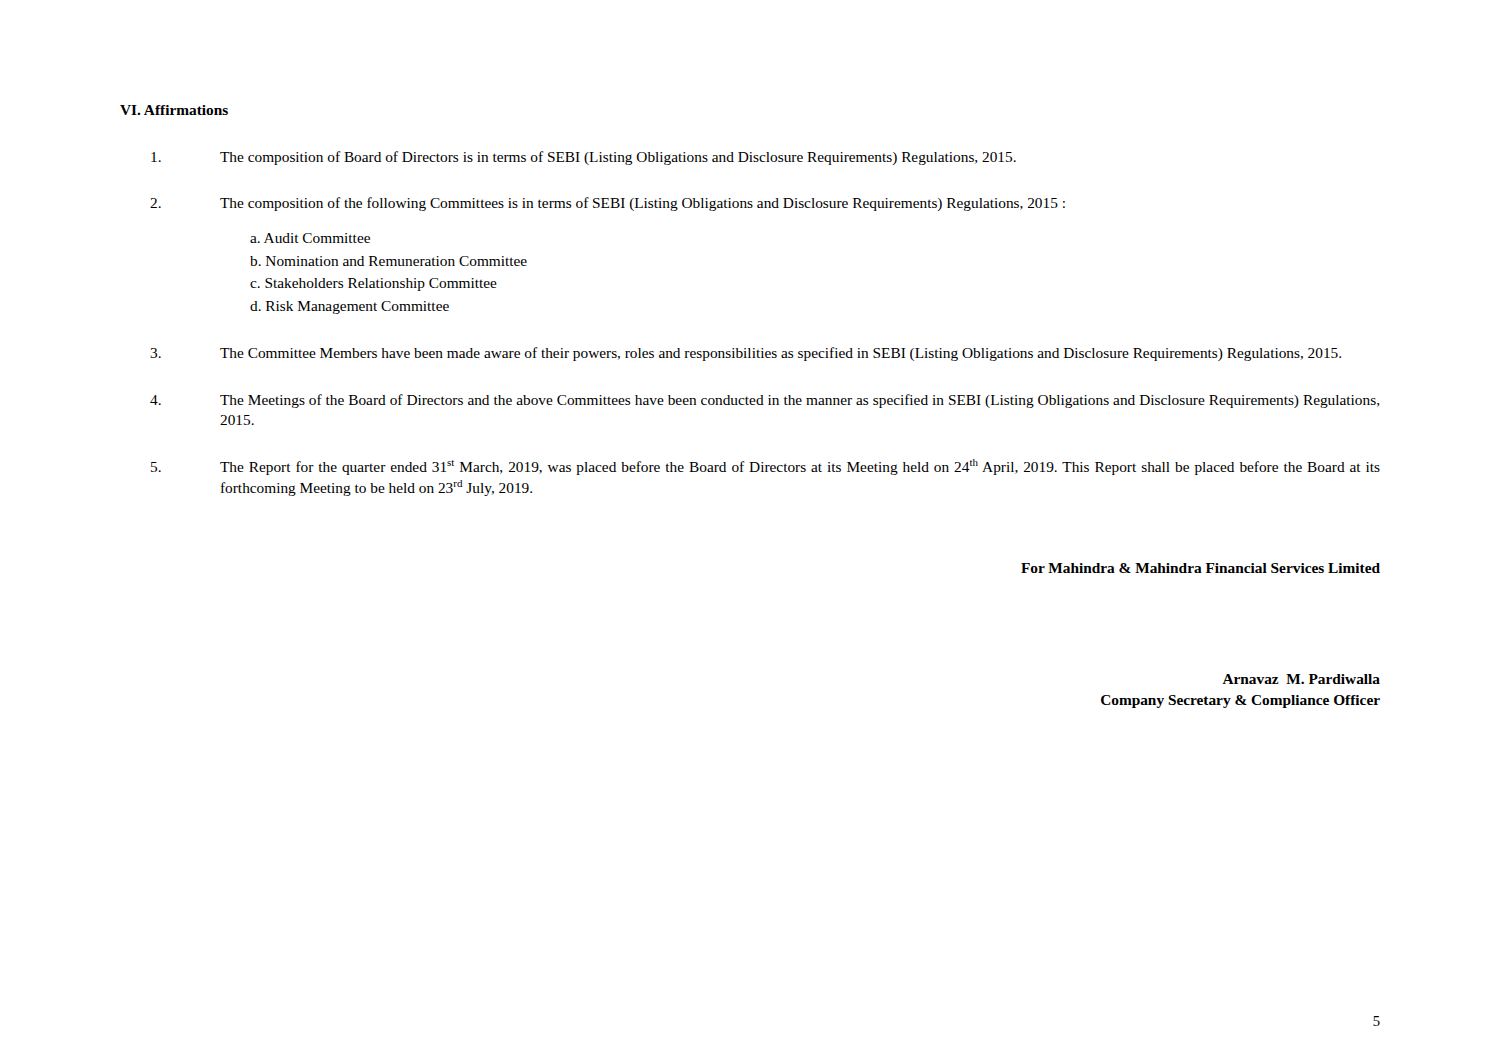VI. Affirmations
1. The composition of Board of Directors is in terms of SEBI (Listing Obligations and Disclosure Requirements) Regulations, 2015.
2. The composition of the following Committees is in terms of SEBI (Listing Obligations and Disclosure Requirements) Regulations, 2015 :
a. Audit Committee
b. Nomination and Remuneration Committee
c. Stakeholders Relationship Committee
d. Risk Management Committee
3. The Committee Members have been made aware of their powers, roles and responsibilities as specified in SEBI (Listing Obligations and Disclosure Requirements) Regulations, 2015.
4. The Meetings of the Board of Directors and the above Committees have been conducted in the manner as specified in SEBI (Listing Obligations and Disclosure Requirements) Regulations, 2015.
5. The Report for the quarter ended 31st March, 2019, was placed before the Board of Directors at its Meeting held on 24th April, 2019. This Report shall be placed before the Board at its forthcoming Meeting to be held on 23rd July, 2019.
For Mahindra & Mahindra Financial Services Limited
Arnavaz M. Pardiwalla
Company Secretary & Compliance Officer
5